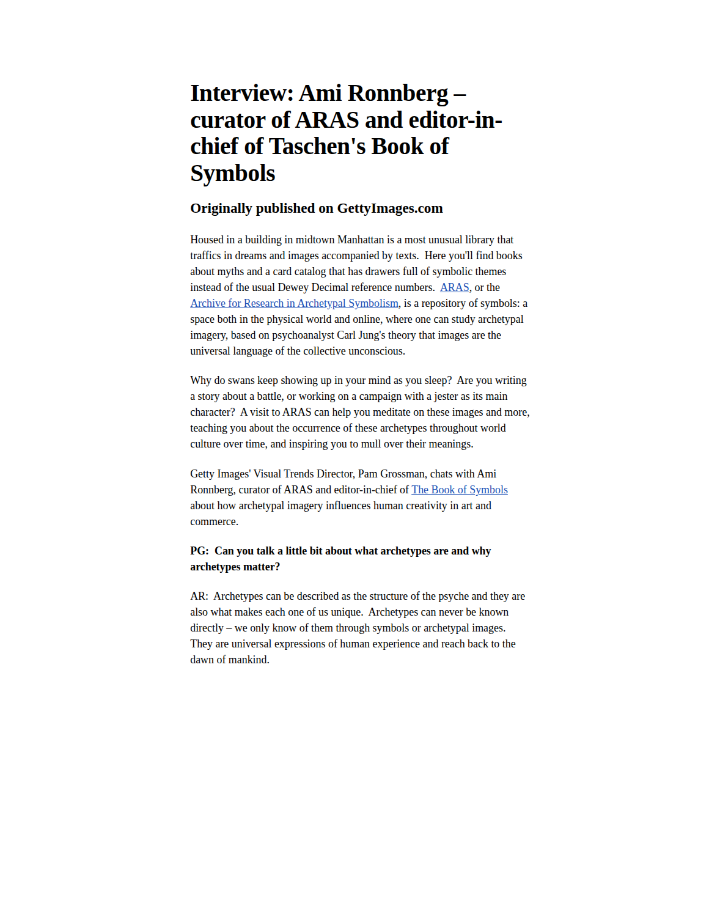Interview: Ami Ronnberg – curator of ARAS and editor-in-chief of Taschen's Book of Symbols
Originally published on GettyImages.com
Housed in a building in midtown Manhattan is a most unusual library that traffics in dreams and images accompanied by texts. Here you'll find books about myths and a card catalog that has drawers full of symbolic themes instead of the usual Dewey Decimal reference numbers. ARAS, or the Archive for Research in Archetypal Symbolism, is a repository of symbols: a space both in the physical world and online, where one can study archetypal imagery, based on psychoanalyst Carl Jung's theory that images are the universal language of the collective unconscious.
Why do swans keep showing up in your mind as you sleep? Are you writing a story about a battle, or working on a campaign with a jester as its main character? A visit to ARAS can help you meditate on these images and more, teaching you about the occurrence of these archetypes throughout world culture over time, and inspiring you to mull over their meanings.
Getty Images' Visual Trends Director, Pam Grossman, chats with Ami Ronnberg, curator of ARAS and editor-in-chief of The Book of Symbols about how archetypal imagery influences human creativity in art and commerce.
PG: Can you talk a little bit about what archetypes are and why archetypes matter?
AR: Archetypes can be described as the structure of the psyche and they are also what makes each one of us unique. Archetypes can never be known directly – we only know of them through symbols or archetypal images. They are universal expressions of human experience and reach back to the dawn of mankind.